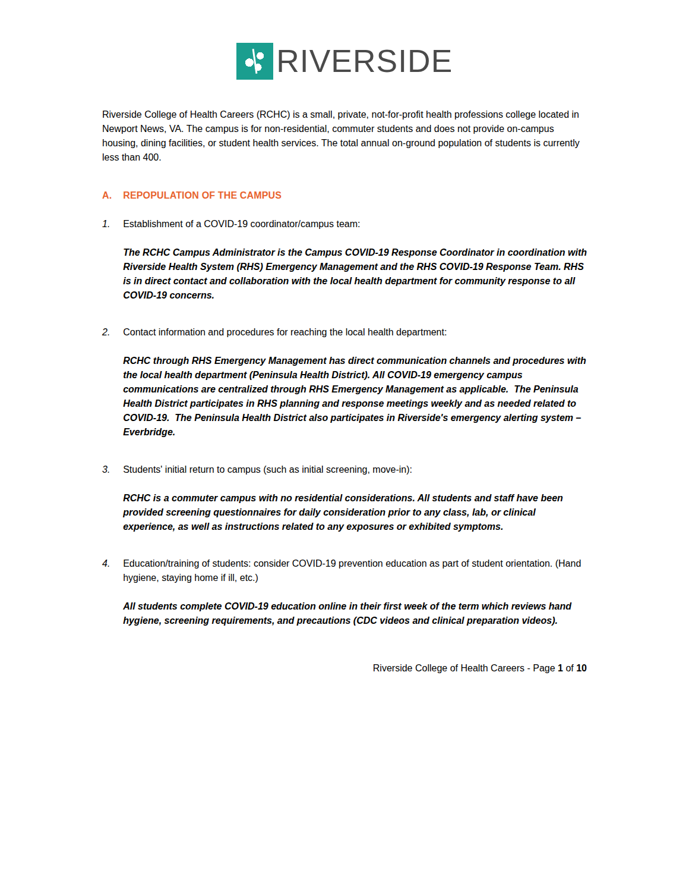RIVERSIDE
Riverside College of Health Careers (RCHC) is a small, private, not-for-profit health professions college located in Newport News, VA. The campus is for non-residential, commuter students and does not provide on-campus housing, dining facilities, or student health services. The total annual on-ground population of students is currently less than 400.
A. REPOPULATION OF THE CAMPUS
Establishment of a COVID-19 coordinator/campus team:
The RCHC Campus Administrator is the Campus COVID-19 Response Coordinator in coordination with Riverside Health System (RHS) Emergency Management and the RHS COVID-19 Response Team. RHS is in direct contact and collaboration with the local health department for community response to all COVID-19 concerns.
Contact information and procedures for reaching the local health department:
RCHC through RHS Emergency Management has direct communication channels and procedures with the local health department (Peninsula Health District). All COVID-19 emergency campus communications are centralized through RHS Emergency Management as applicable. The Peninsula Health District participates in RHS planning and response meetings weekly and as needed related to COVID-19. The Peninsula Health District also participates in Riverside's emergency alerting system – Everbridge.
Students' initial return to campus (such as initial screening, move-in):
RCHC is a commuter campus with no residential considerations. All students and staff have been provided screening questionnaires for daily consideration prior to any class, lab, or clinical experience, as well as instructions related to any exposures or exhibited symptoms.
Education/training of students: consider COVID-19 prevention education as part of student orientation. (Hand hygiene, staying home if ill, etc.)
All students complete COVID-19 education online in their first week of the term which reviews hand hygiene, screening requirements, and precautions (CDC videos and clinical preparation videos).
Riverside College of Health Careers - Page 1 of 10